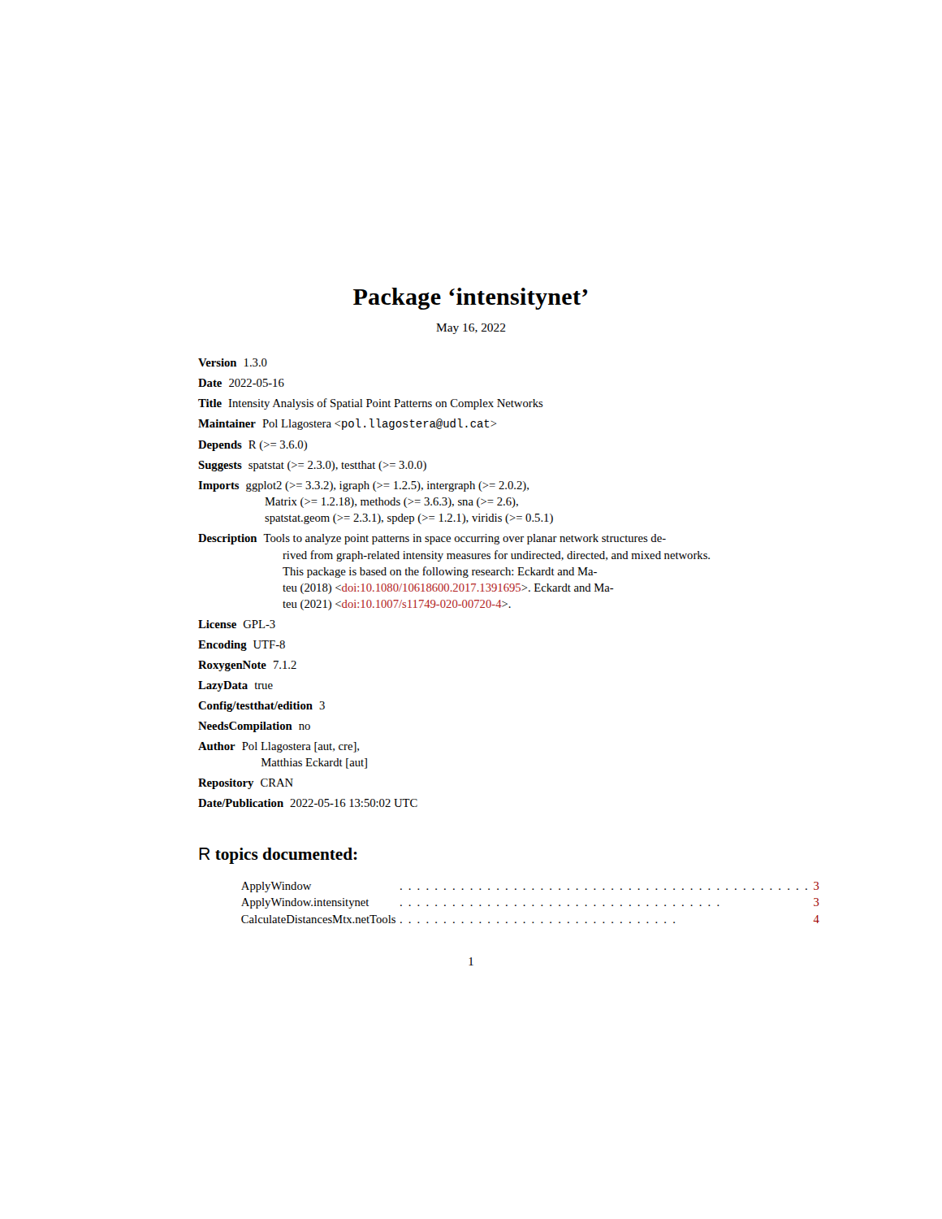Package ‘intensitynet’
May 16, 2022
Version
1.3.0
Date
2022-05-16
Title
Intensity Analysis of Spatial Point Patterns on Complex Networks
Maintainer
Pol Llagostera <pol.llagostera@udl.cat>
Depends
R (>= 3.6.0)
Suggests
spatstat (>= 2.3.0), testthat (>= 3.0.0)
Imports
ggplot2 (>= 3.3.2), igraph (>= 1.2.5), intergraph (>= 2.0.2),
Matrix (>= 1.2.18), methods (>= 3.6.3), sna (>= 2.6),
spatstat.geom (>= 2.3.1), spdep (>= 1.2.1), viridis (>= 0.5.1)
Description
Tools to analyze point patterns in space occurring over planar network structures de-
rived from graph-related intensity measures for undirected, directed, and mixed networks.
This package is based on the following research: Eckardt and Ma-
teu (2018) <doi:10.1080/10618600.2017.1391695>. Eckardt and Ma-
teu (2021) <doi:10.1007/s11749-020-00720-4>.
License
GPL-3
Encoding
UTF-8
RoxygenNote
7.1.2
LazyData
true
Config/testthat/edition
3
NeedsCompilation
no
Author
Pol Llagostera [aut, cre],
Matthias Eckardt [aut]
Repository
CRAN
Date/Publication
2022-05-16 13:50:02 UTC
R topics documented:
| ApplyWindow | . . . . . . . . . . . . . . . . . . . . . . . . . . . . . . . . . . . . . . . . . . . . . . . | 3 |
| ApplyWindow.intensitynet | . . . . . . . . . . . . . . . . . . . . . . . . . . . . . . . . . . . . . | 3 |
| CalculateDistancesMtx.netTools | . . . . . . . . . . . . . . . . . . . . . . . . . . . . . . . . | 4 |
1